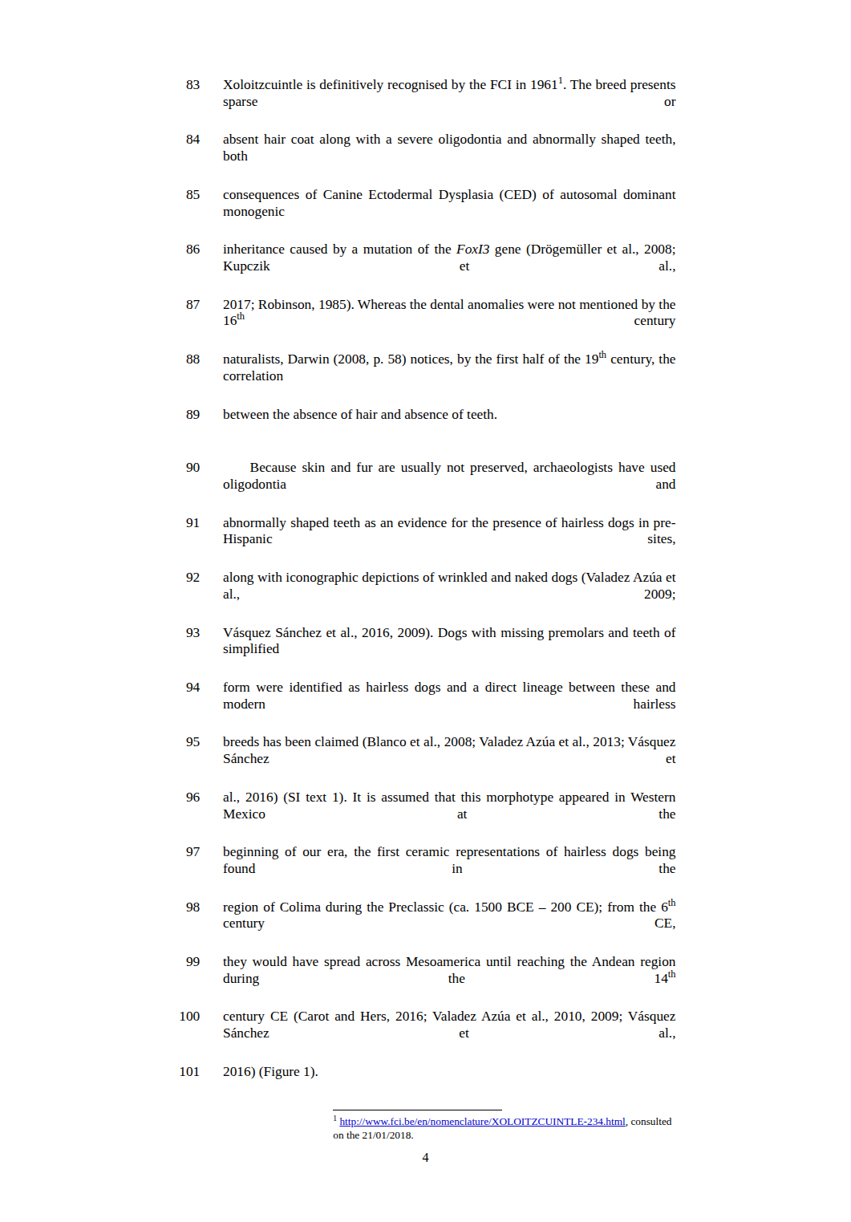83
Xoloitzcuintle is definitively recognised by the FCI in 19611. The breed presents sparse or
84
absent hair coat along with a severe oligodontia and abnormally shaped teeth, both
85
consequences of Canine Ectodermal Dysplasia (CED) of autosomal dominant monogenic
86
inheritance caused by a mutation of the FoxI3 gene (Drögemüller et al., 2008; Kupczik et al.,
87
2017; Robinson, 1985). Whereas the dental anomalies were not mentioned by the 16th century
88
naturalists, Darwin (2008, p. 58) notices, by the first half of the 19th century, the correlation
89
between the absence of hair and absence of teeth.
90
Because skin and fur are usually not preserved, archaeologists have used oligodontia and
91
abnormally shaped teeth as an evidence for the presence of hairless dogs in pre-Hispanic sites,
92
along with iconographic depictions of wrinkled and naked dogs (Valadez Azúa et al., 2009;
93
Vásquez Sánchez et al., 2016, 2009). Dogs with missing premolars and teeth of simplified
94
form were identified as hairless dogs and a direct lineage between these and modern hairless
95
breeds has been claimed (Blanco et al., 2008; Valadez Azúa et al., 2013; Vásquez Sánchez et
96
al., 2016) (SI text 1). It is assumed that this morphotype appeared in Western Mexico at the
97
beginning of our era, the first ceramic representations of hairless dogs being found in the
98
region of Colima during the Preclassic (ca. 1500 BCE – 200 CE); from the 6th century CE,
99
they would have spread across Mesoamerica until reaching the Andean region during the 14th
100
century CE (Carot and Hers, 2016; Valadez Azúa et al., 2010, 2009; Vásquez Sánchez et al.,
101
2016) (Figure 1).
1 http://www.fci.be/en/nomenclature/XOLOITZCUINTLE-234.html, consulted on the 21/01/2018.
4